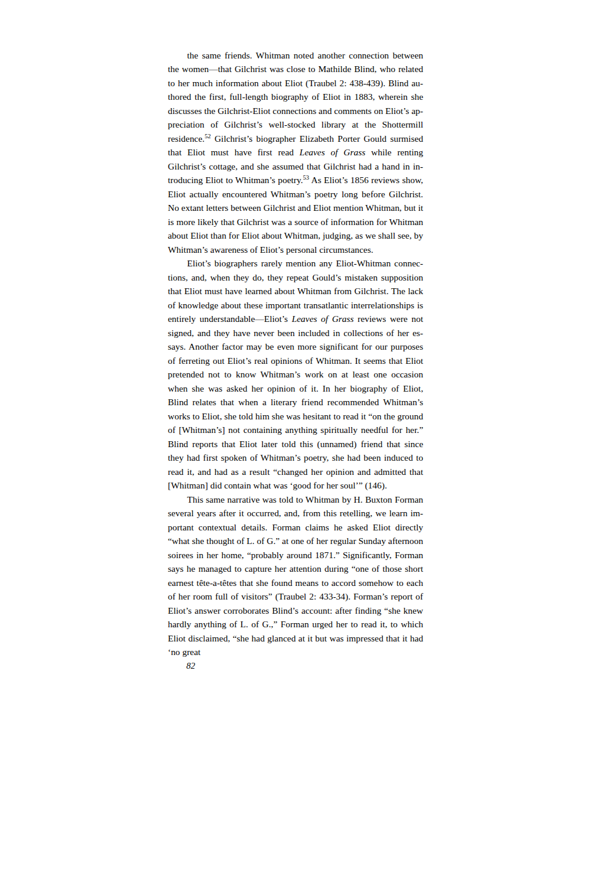the same friends. Whitman noted another connection between the women—that Gilchrist was close to Mathilde Blind, who related to her much information about Eliot (Traubel 2: 438-439). Blind authored the first, full-length biography of Eliot in 1883, wherein she discusses the Gilchrist-Eliot connections and comments on Eliot’s appreciation of Gilchrist’s well-stocked library at the Shottermill residence.52 Gilchrist’s biographer Elizabeth Porter Gould surmised that Eliot must have first read Leaves of Grass while renting Gilchrist’s cottage, and she assumed that Gilchrist had a hand in introducing Eliot to Whitman’s poetry.53 As Eliot’s 1856 reviews show, Eliot actually encountered Whitman’s poetry long before Gilchrist. No extant letters between Gilchrist and Eliot mention Whitman, but it is more likely that Gilchrist was a source of information for Whitman about Eliot than for Eliot about Whitman, judging, as we shall see, by Whitman’s awareness of Eliot’s personal circumstances.
Eliot’s biographers rarely mention any Eliot-Whitman connections, and, when they do, they repeat Gould’s mistaken supposition that Eliot must have learned about Whitman from Gilchrist. The lack of knowledge about these important transatlantic interrelationships is entirely understandable—Eliot’s Leaves of Grass reviews were not signed, and they have never been included in collections of her essays. Another factor may be even more significant for our purposes of ferreting out Eliot’s real opinions of Whitman. It seems that Eliot pretended not to know Whitman’s work on at least one occasion when she was asked her opinion of it. In her biography of Eliot, Blind relates that when a literary friend recommended Whitman’s works to Eliot, she told him she was hesitant to read it “on the ground of [Whitman’s] not containing anything spiritually needful for her.” Blind reports that Eliot later told this (unnamed) friend that since they had first spoken of Whitman’s poetry, she had been induced to read it, and had as a result “changed her opinion and admitted that [Whitman] did contain what was ‘good for her soul’” (146).
This same narrative was told to Whitman by H. Buxton Forman several years after it occurred, and, from this retelling, we learn important contextual details. Forman claims he asked Eliot directly “what she thought of L. of G.” at one of her regular Sunday afternoon soirees in her home, “probably around 1871.” Significantly, Forman says he managed to capture her attention during “one of those short earnest tête-a-têtes that she found means to accord somehow to each of her room full of visitors” (Traubel 2: 433-34). Forman’s report of Eliot’s answer corroborates Blind’s account: after finding “she knew hardly anything of L. of G.,” Forman urged her to read it, to which Eliot disclaimed, “she had glanced at it but was impressed that it had ‘no great
82